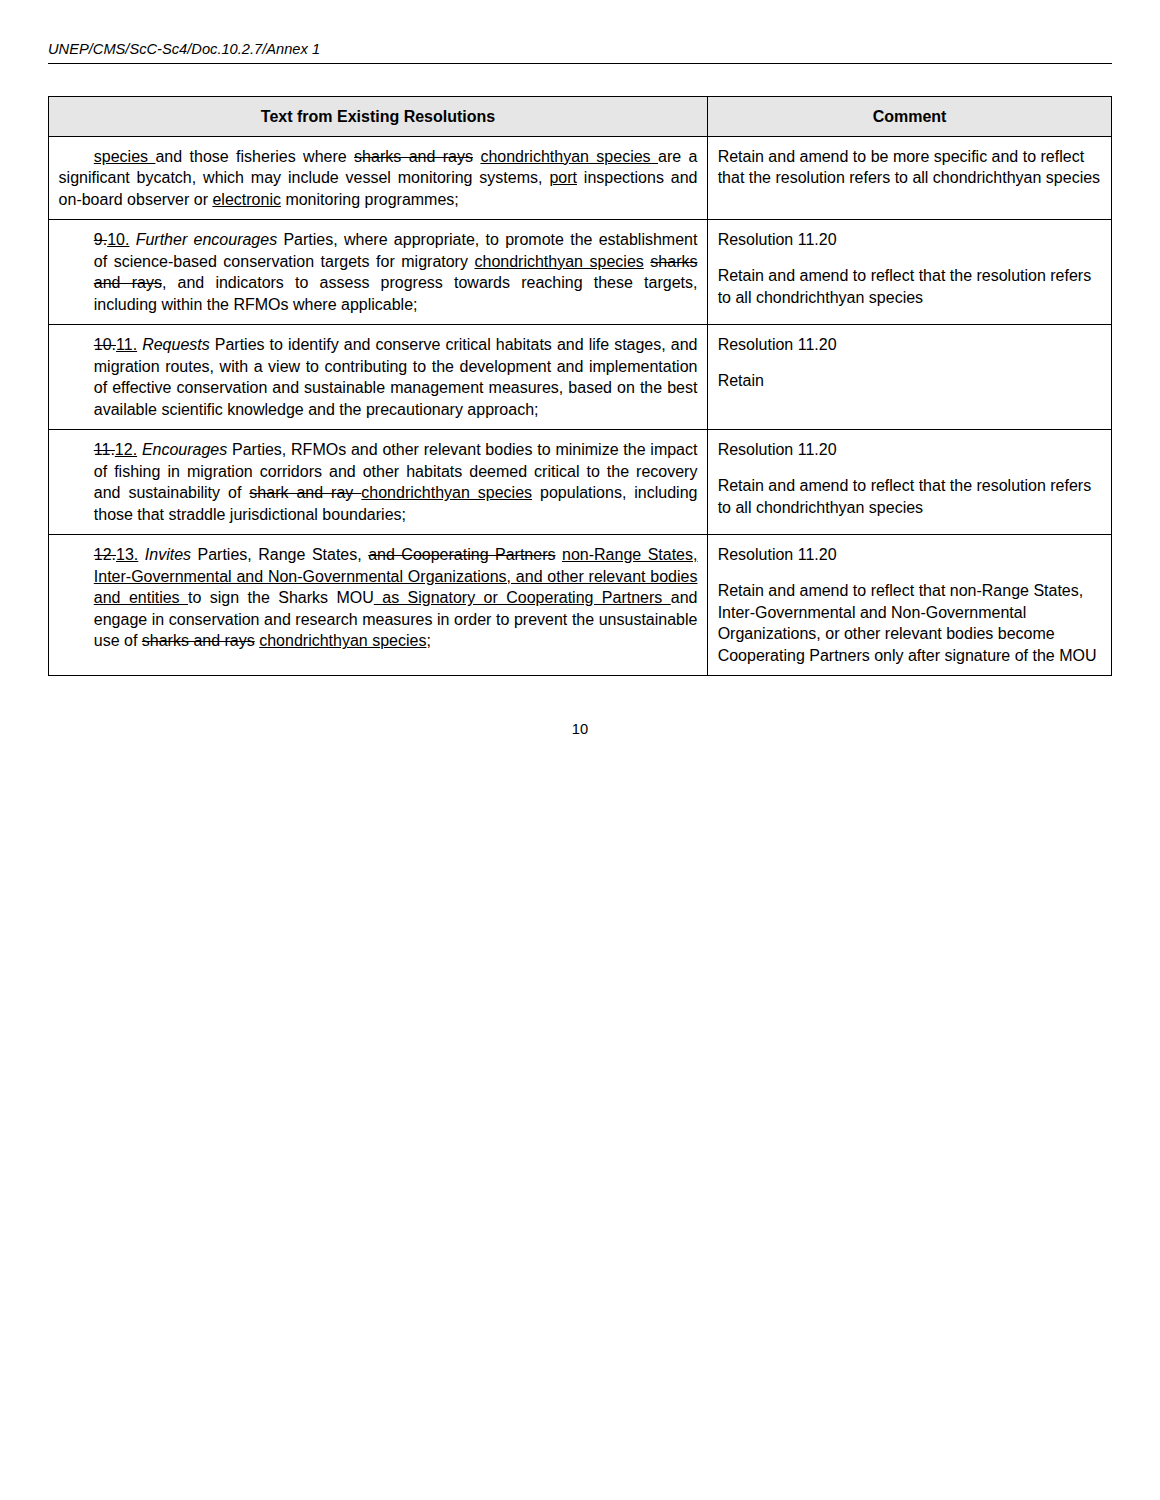UNEP/CMS/ScC-Sc4/Doc.10.2.7/Annex 1
| Text from Existing Resolutions | Comment |
| --- | --- |
| species and those fisheries where sharks and rays chondrichthyan species are a significant bycatch, which may include vessel monitoring systems, port inspections and on-board observer or electronic monitoring programmes; | Retain and amend to be more specific and to reflect that the resolution refers to all chondrichthyan species |
| 9. 10. Further encourages Parties, where appropriate, to promote the establishment of science-based conservation targets for migratory chondrichthyan species sharks and rays , and indicators to assess progress towards reaching these targets, including within the RFMOs where applicable; | Resolution 11.20 Retain and amend to reflect that the resolution refers to all chondrichthyan species |
| 10. 11. Requests Parties to identify and conserve critical habitats and life stages, and migration routes, with a view to contributing to the development and implementation of effective conservation and sustainable management measures, based on the best available scientific knowledge and the precautionary approach; | Resolution 11.20 Retain |
| 11. 12. Encourages Parties, RFMOs and other relevant bodies to minimize the impact of fishing in migration corridors and other habitats deemed critical to the recovery and sustainability of shark and ray chondrichthyan species populations, including those that straddle jurisdictional boundaries; | Resolution 11.20 Retain and amend to reflect that the resolution refers to all chondrichthyan species |
| 12. 13. Invites Parties, Range States, and Cooperating Partners non-Range States, Inter-Governmental and Non-Governmental Organizations, and other relevant bodies and entities to sign the Sharks MOU as Signatory or Cooperating Partners and engage in conservation and research measures in order to prevent the unsustainable use of sharks and rays chondrichthyan species ; | Resolution 11.20 Retain and amend to reflect that non-Range States, Inter-Governmental and Non-Governmental Organizations, or other relevant bodies become Cooperating Partners only after signature of the MOU |
10